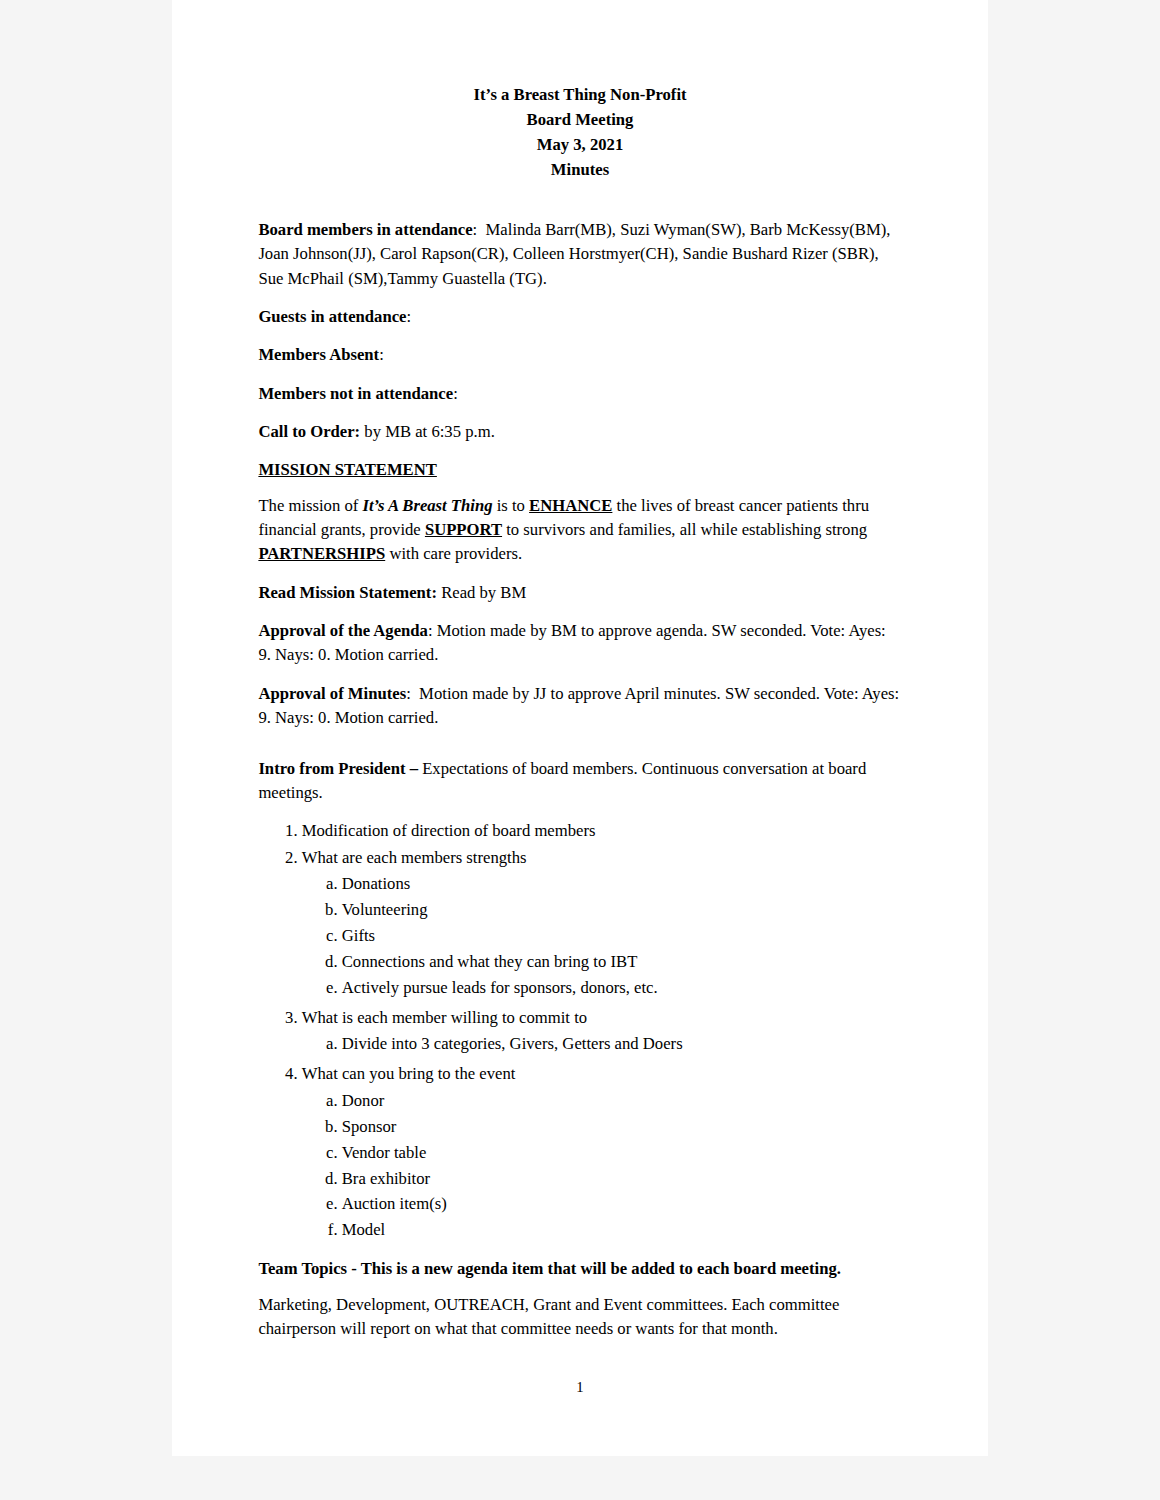It’s a Breast Thing Non-Profit
Board Meeting
May 3, 2021
Minutes
Board members in attendance: Malinda Barr(MB), Suzi Wyman(SW), Barb McKessy(BM), Joan Johnson(JJ), Carol Rapson(CR), Colleen Horstmyer(CH), Sandie Bushard Rizer (SBR), Sue McPhail (SM),Tammy Guastella (TG).
Guests in attendance:
Members Absent:
Members not in attendance:
Call to Order: by MB at 6:35 p.m.
MISSION STATEMENT
The mission of It’s A Breast Thing is to ENHANCE the lives of breast cancer patients thru financial grants, provide SUPPORT to survivors and families, all while establishing strong PARTNERSHIPS with care providers.
Read Mission Statement: Read by BM
Approval of the Agenda: Motion made by BM to approve agenda. SW seconded. Vote: Ayes: 9. Nays: 0. Motion carried.
Approval of Minutes: Motion made by JJ to approve April minutes. SW seconded. Vote: Ayes: 9. Nays: 0. Motion carried.
Intro from President – Expectations of board members. Continuous conversation at board meetings.
Modification of direction of board members
What are each members strengths
Donations
Volunteering
Gifts
Connections and what they can bring to IBT
Actively pursue leads for sponsors, donors, etc.
What is each member willing to commit to
Divide into 3 categories, Givers, Getters and Doers
What can you bring to the event
Donor
Sponsor
Vendor table
Bra exhibitor
Auction item(s)
Model
Team Topics - This is a new agenda item that will be added to each board meeting.
Marketing, Development, OUTREACH, Grant and Event committees. Each committee chairperson will report on what that committee needs or wants for that month.
1